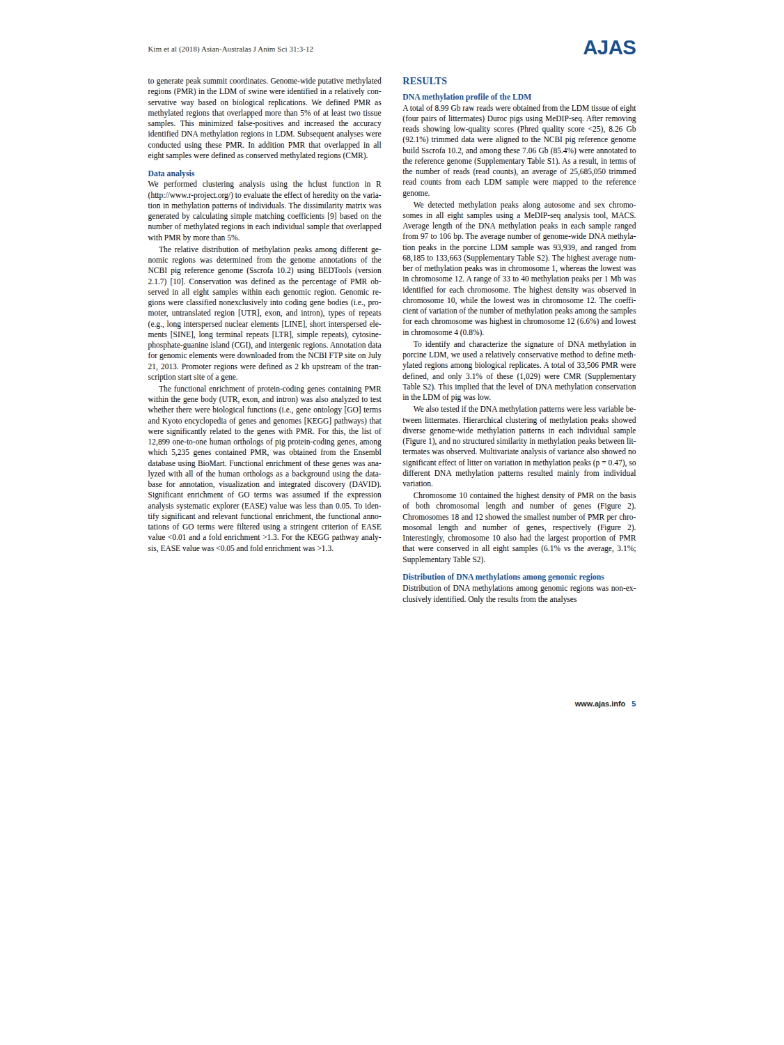Kim et al (2018) Asian-Australas J Anim Sci 31:3-12
AJAS
to generate peak summit coordinates. Genome-wide putative methylated regions (PMR) in the LDM of swine were identified in a relatively conservative way based on biological replications. We defined PMR as methylated regions that overlapped more than 5% of at least two tissue samples. This minimized false-positives and increased the accuracy identified DNA methylation regions in LDM. Subsequent analyses were conducted using these PMR. In addition PMR that overlapped in all eight samples were defined as conserved methylated regions (CMR).
Data analysis
We performed clustering analysis using the hclust function in R (http://www.r-project.org/) to evaluate the effect of heredity on the variation in methylation patterns of individuals. The dissimilarity matrix was generated by calculating simple matching coefficients [9] based on the number of methylated regions in each individual sample that overlapped with PMR by more than 5%.
The relative distribution of methylation peaks among different genomic regions was determined from the genome annotations of the NCBI pig reference genome (Sscrofa 10.2) using BEDTools (version 2.1.7) [10]. Conservation was defined as the percentage of PMR observed in all eight samples within each genomic region. Genomic regions were classified nonexclusively into coding gene bodies (i.e., promoter, untranslated region [UTR], exon, and intron), types of repeats (e.g., long interspersed nuclear elements [LINE], short interspersed elements [SINE], long terminal repeats [LTR], simple repeats), cytosine-phosphate-guanine island (CGI), and intergenic regions. Annotation data for genomic elements were downloaded from the NCBI FTP site on July 21, 2013. Promoter regions were defined as 2 kb upstream of the transcription start site of a gene.
The functional enrichment of protein-coding genes containing PMR within the gene body (UTR, exon, and intron) was also analyzed to test whether there were biological functions (i.e., gene ontology [GO] terms and Kyoto encyclopedia of genes and genomes [KEGG] pathways) that were significantly related to the genes with PMR. For this, the list of 12,899 one-to-one human orthologs of pig protein-coding genes, among which 5,235 genes contained PMR, was obtained from the Ensembl database using BioMart. Functional enrichment of these genes was analyzed with all of the human orthologs as a background using the database for annotation, visualization and integrated discovery (DAVID). Significant enrichment of GO terms was assumed if the expression analysis systematic explorer (EASE) value was less than 0.05. To identify significant and relevant functional enrichment, the functional annotations of GO terms were filtered using a stringent criterion of EASE value <0.01 and a fold enrichment >1.3. For the KEGG pathway analysis, EASE value was <0.05 and fold enrichment was >1.3.
RESULTS
DNA methylation profile of the LDM
A total of 8.99 Gb raw reads were obtained from the LDM tissue of eight (four pairs of littermates) Duroc pigs using MeDIP-seq. After removing reads showing low-quality scores (Phred quality score <25), 8.26 Gb (92.1%) trimmed data were aligned to the NCBI pig reference genome build Sscrofa 10.2, and among these 7.06 Gb (85.4%) were annotated to the reference genome (Supplementary Table S1). As a result, in terms of the number of reads (read counts), an average of 25,685,050 trimmed read counts from each LDM sample were mapped to the reference genome.
We detected methylation peaks along autosome and sex chromosomes in all eight samples using a MeDIP-seq analysis tool, MACS. Average length of the DNA methylation peaks in each sample ranged from 97 to 106 bp. The average number of genome-wide DNA methylation peaks in the porcine LDM sample was 93,939, and ranged from 68,185 to 133,663 (Supplementary Table S2). The highest average number of methylation peaks was in chromosome 1, whereas the lowest was in chromosome 12. A range of 33 to 40 methylation peaks per 1 Mb was identified for each chromosome. The highest density was observed in chromosome 10, while the lowest was in chromosome 12. The coefficient of variation of the number of methylation peaks among the samples for each chromosome was highest in chromosome 12 (6.6%) and lowest in chromosome 4 (0.8%).
To identify and characterize the signature of DNA methylation in porcine LDM, we used a relatively conservative method to define methylated regions among biological replicates. A total of 33,506 PMR were defined, and only 3.1% of these (1,029) were CMR (Supplementary Table S2). This implied that the level of DNA methylation conservation in the LDM of pig was low.
We also tested if the DNA methylation patterns were less variable between littermates. Hierarchical clustering of methylation peaks showed diverse genome-wide methylation patterns in each individual sample (Figure 1), and no structured similarity in methylation peaks between littermates was observed. Multivariate analysis of variance also showed no significant effect of litter on variation in methylation peaks (p = 0.47), so different DNA methylation patterns resulted mainly from individual variation.
Chromosome 10 contained the highest density of PMR on the basis of both chromosomal length and number of genes (Figure 2). Chromosomes 18 and 12 showed the smallest number of PMR per chromosomal length and number of genes, respectively (Figure 2). Interestingly, chromosome 10 also had the largest proportion of PMR that were conserved in all eight samples (6.1% vs the average, 3.1%; Supplementary Table S2).
Distribution of DNA methylations among genomic regions
Distribution of DNA methylations among genomic regions was non-exclusively identified. Only the results from the analyses
www.ajas.info 5